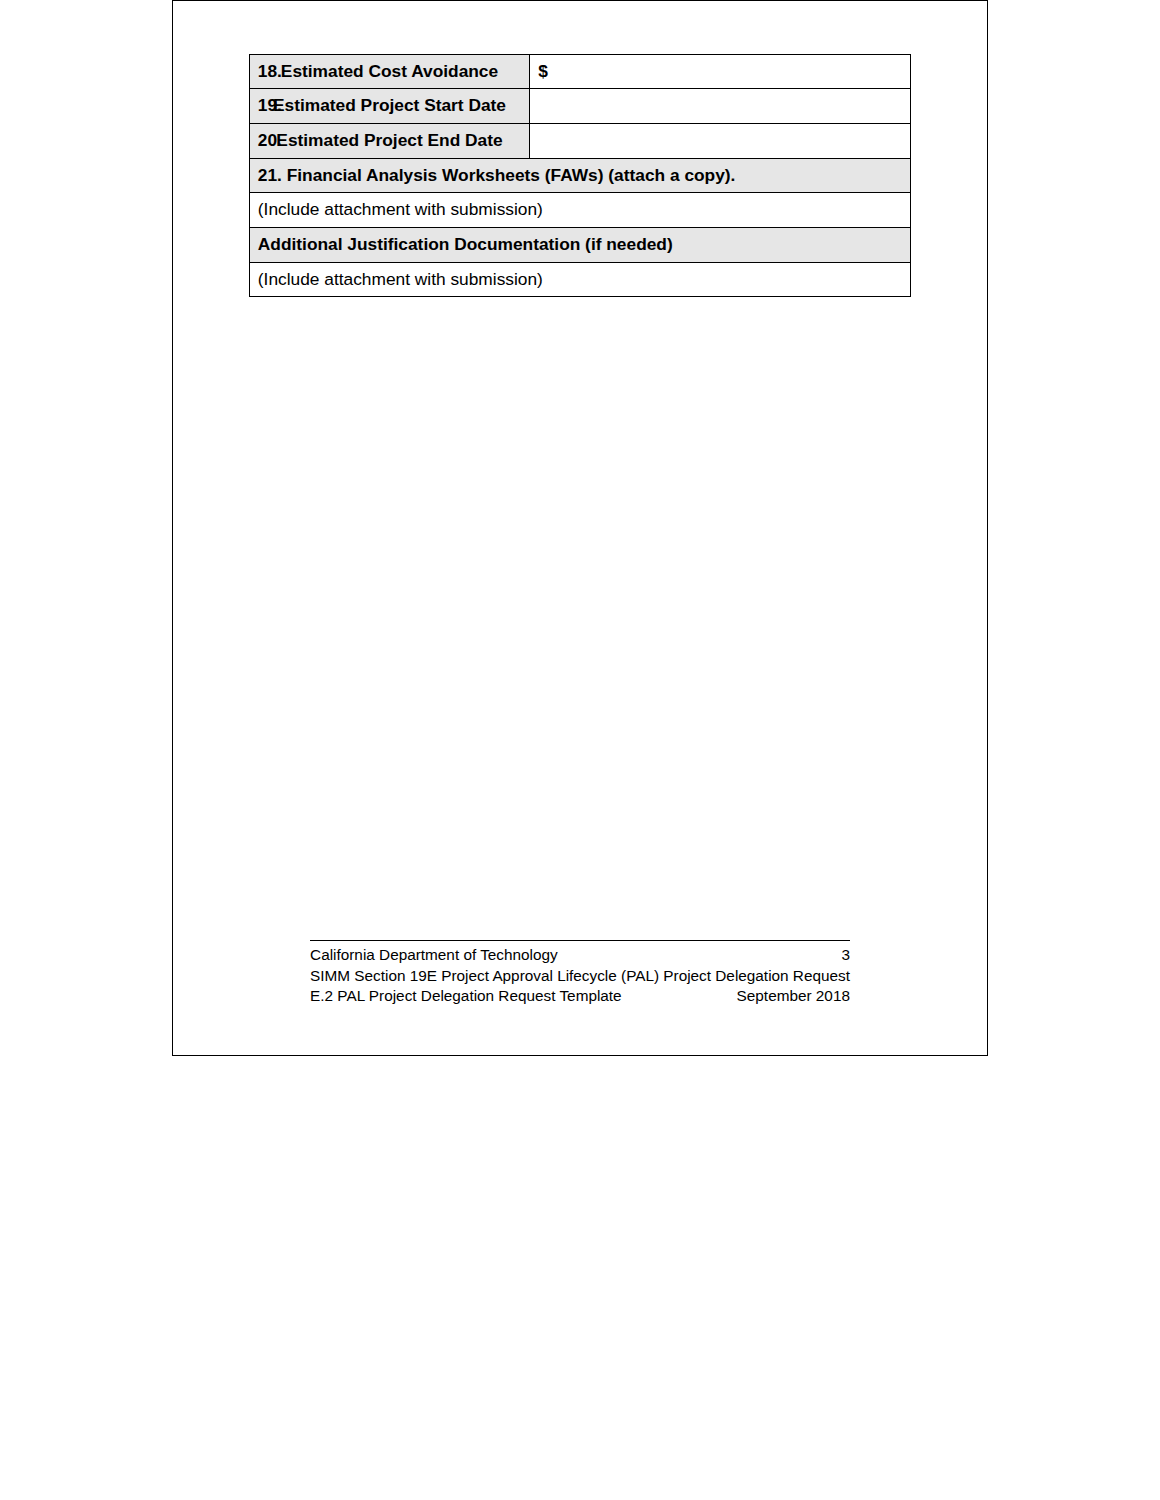| 18. Estimated Cost Avoidance | $ |
| 19. Estimated Project Start Date | |
| 20. Estimated Project End Date | |
| 21. Financial Analysis Worksheets (FAWs) (attach a copy). |
| (Include attachment with submission) |
| Additional Justification Documentation (if needed) |
| (Include attachment with submission) |
3
California Department of Technology
SIMM Section 19E Project Approval Lifecycle (PAL) Project Delegation Request
E.2 PAL Project Delegation Request Template
September 2018